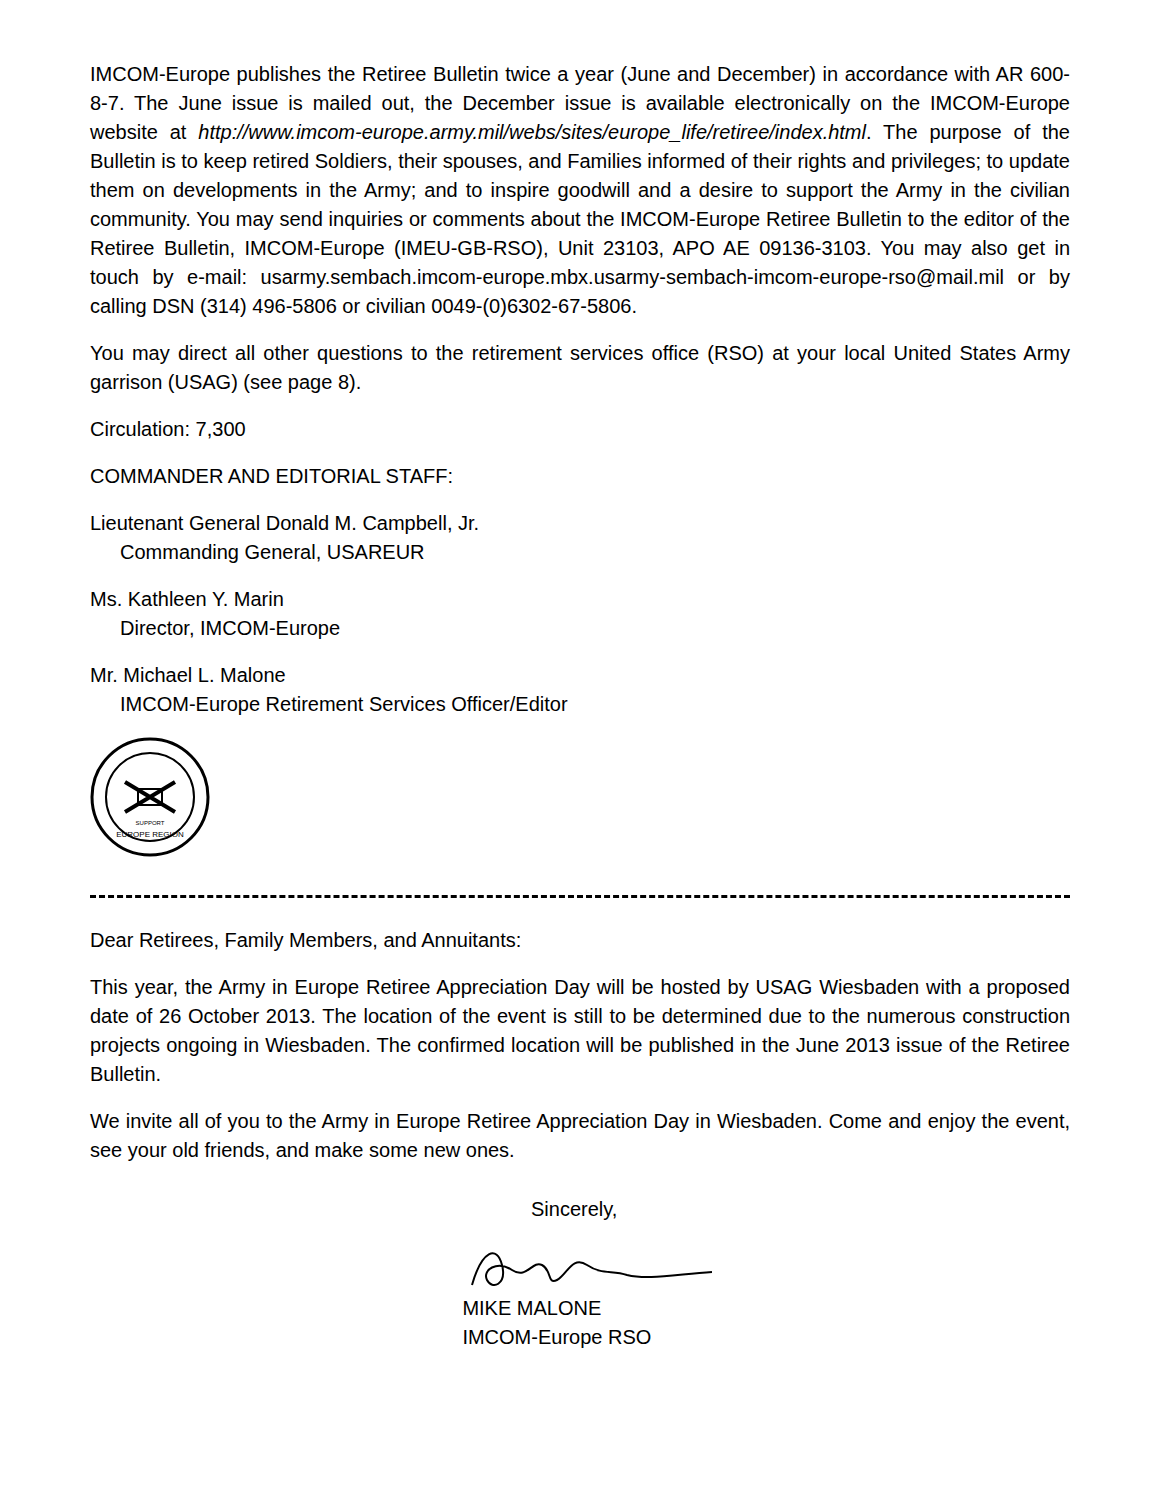IMCOM-Europe publishes the Retiree Bulletin twice a year (June and December) in accordance with AR 600-8-7. The June issue is mailed out, the December issue is available electronically on the IMCOM-Europe website at http://www.imcom-europe.army.mil/webs/sites/europe_life/retiree/index.html. The purpose of the Bulletin is to keep retired Soldiers, their spouses, and Families informed of their rights and privileges; to update them on developments in the Army; and to inspire goodwill and a desire to support the Army in the civilian community. You may send inquiries or comments about the IMCOM-Europe Retiree Bulletin to the editor of the Retiree Bulletin, IMCOM-Europe (IMEU-GB-RSO), Unit 23103, APO AE 09136-3103. You may also get in touch by e-mail: usarmy.sembach.imcom-europe.mbx.usarmy-sembach-imcom-europe-rso@mail.mil or by calling DSN (314) 496-5806 or civilian 0049-(0)6302-67-5806.
You may direct all other questions to the retirement services office (RSO) at your local United States Army garrison (USAG) (see page 8).
Circulation: 7,300
COMMANDER AND EDITORIAL STAFF:
Lieutenant General Donald M. Campbell, Jr.Commanding General, USAREUR
Ms. Kathleen Y. MarinDirector, IMCOM-Europe
Mr. Michael L. MaloneIMCOM-Europe Retirement Services Officer/Editor
Dear Retirees, Family Members, and Annuitants:
This year, the Army in Europe Retiree Appreciation Day will be hosted by USAG Wiesbaden with a proposed date of 26 October 2013. The location of the event is still to be determined due to the numerous construction projects ongoing in Wiesbaden. The confirmed location will be published in the June 2013 issue of the Retiree Bulletin.
We invite all of you to the Army in Europe Retiree Appreciation Day in Wiesbaden. Come and enjoy the event, see your old friends, and make some new ones.
Sincerely,
MIKE MALONE
IMCOM-Europe RSO